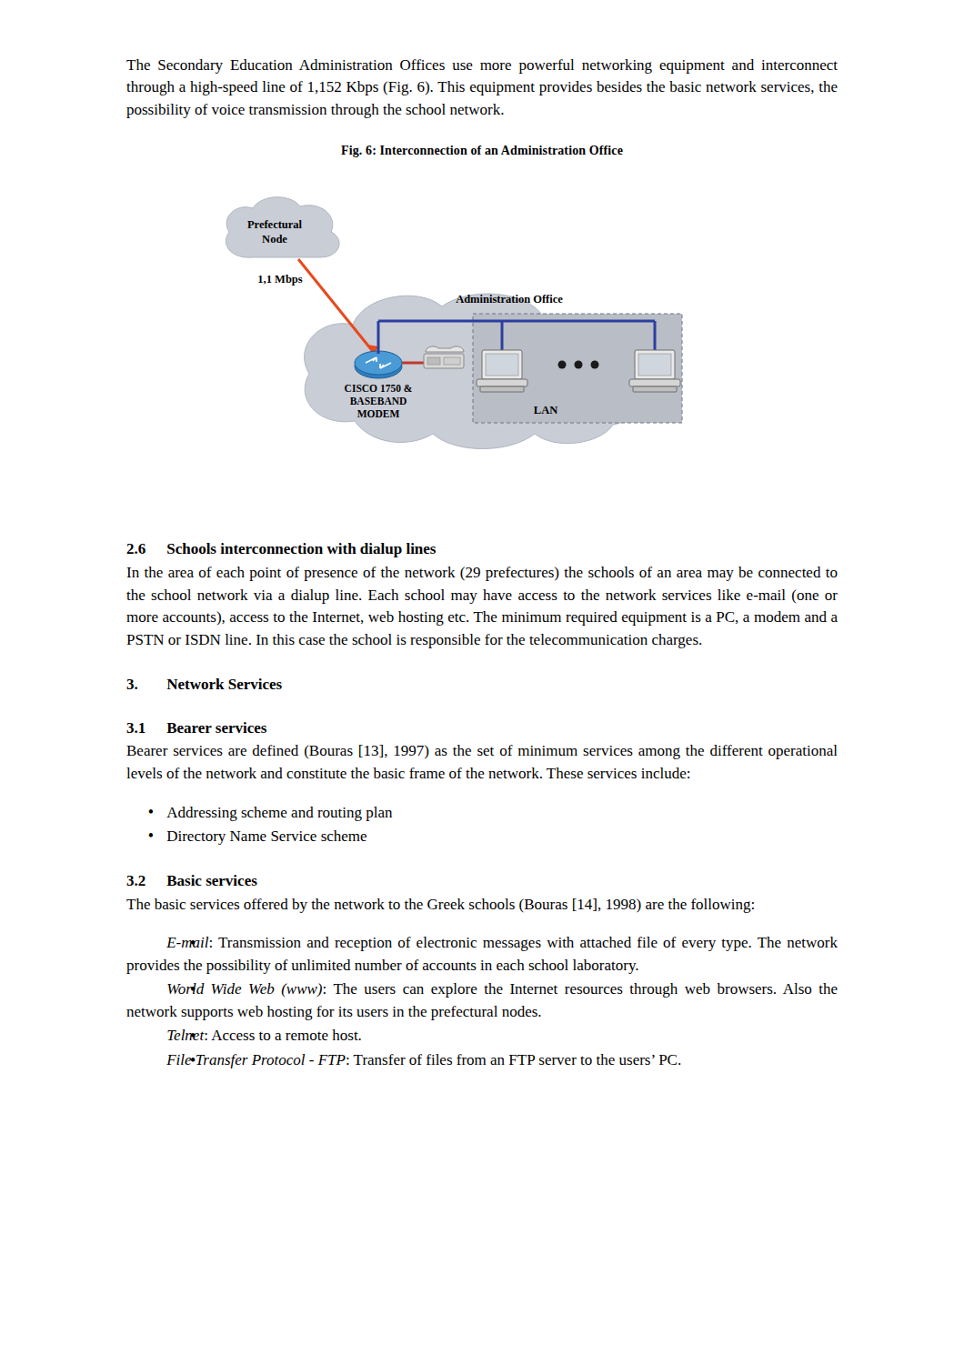The Secondary Education Administration Offices use more powerful networking equipment and interconnect through a high-speed line of 1,152 Kbps (Fig. 6). This equipment provides besides the basic network services, the possibility of voice transmission through the school network.
Fig. 6: Interconnection of an Administration Office
Prefectural Node Administration Office LAN 1,1 Mbps CISCO 1750 & BASEBAND MODEM
2.6 Schools interconnection with dialup lines
In the area of each point of presence of the network (29 prefectures) the schools of an area may be connected to the school network via a dialup line. Each school may have access to the network services like e-mail (one or more accounts), access to the Internet, web hosting etc. The minimum required equipment is a PC, a modem and a PSTN or ISDN line. In this case the school is responsible for the telecommunication charges.
3. Network Services
3.1 Bearer services
Bearer services are defined (Bouras [13], 1997) as the set of minimum services among the different operational levels of the network and constitute the basic frame of the network. These services include:
Addressing scheme and routing plan
Directory Name Service scheme
3.2 Basic services
The basic services offered by the network to the Greek schools (Bouras [14], 1998) are the following:
E-mail: Transmission and reception of electronic messages with attached file of every type. The network provides the possibility of unlimited number of accounts in each school laboratory.
World Wide Web (www): The users can explore the Internet resources through web browsers. Also the network supports web hosting for its users in the prefectural nodes.
Telnet: Access to a remote host.
File Transfer Protocol - FTP: Transfer of files from an FTP server to the users’ PC.